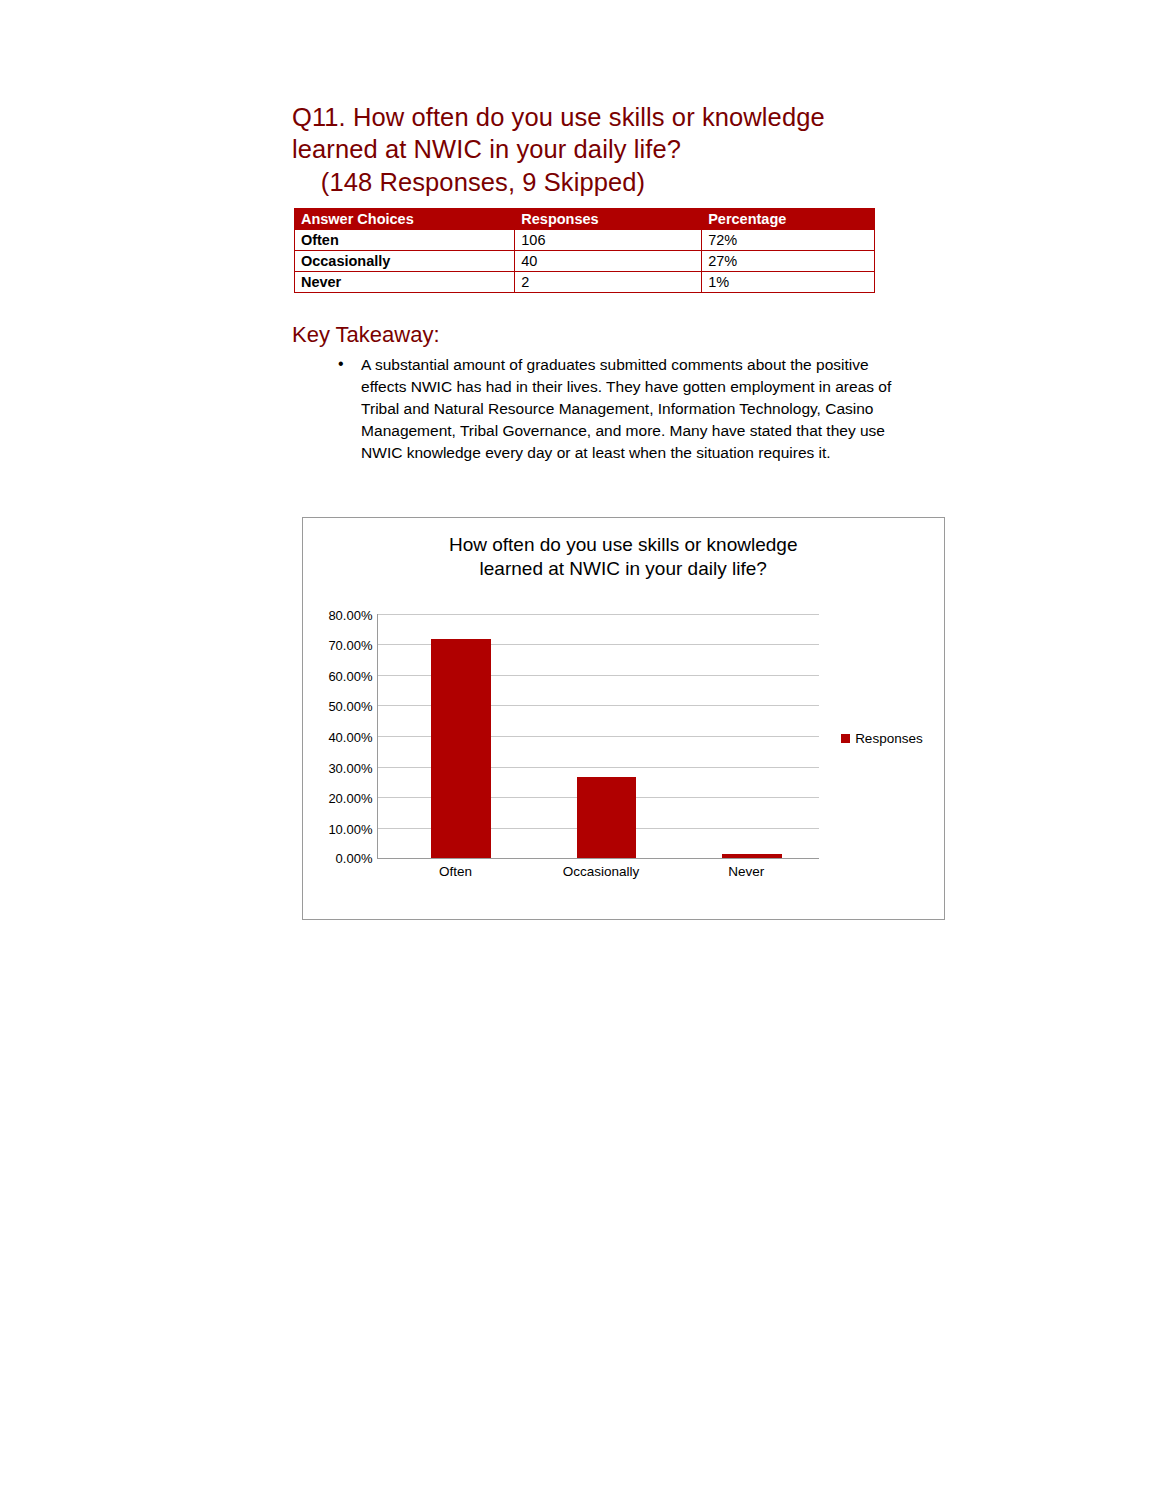Q11. How often do you use skills or knowledge learned at NWIC in your daily life? (148 Responses, 9 Skipped)
| Answer Choices | Responses | Percentage |
| --- | --- | --- |
| Often | 106 | 72% |
| Occasionally | 40 | 27% |
| Never | 2 | 1% |
Key Takeaway:
A substantial amount of graduates submitted comments about the positive effects NWIC has had in their lives. They have gotten employment in areas of Tribal and Natural Resource Management, Information Technology, Casino Management, Tribal Governance, and more. Many have stated that they use NWIC knowledge every day or at least when the situation requires it.
How often do you use skills or knowledge
learned at NWIC in your daily life?
80.00%
70.00%
60.00%
50.00%
40.00%
30.00%
20.00%
10.00%
0.00%
Often Occasionally Never
Responses